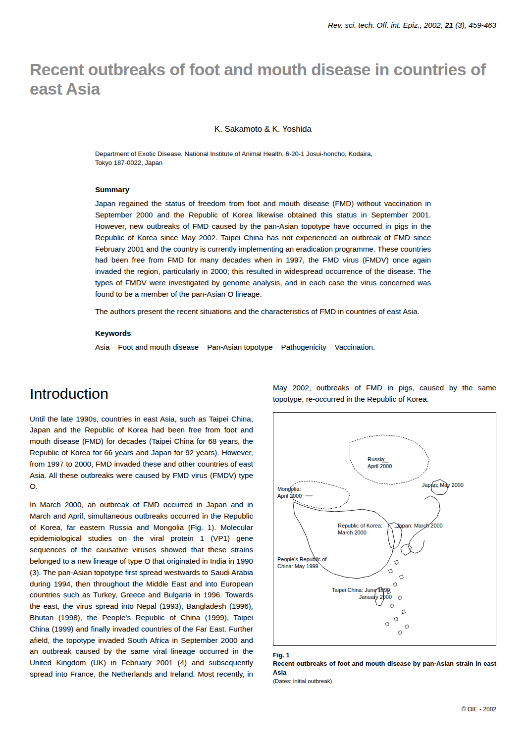Rev. sci. tech. Off. int. Epiz., 2002, 21 (3), 459-463
Recent outbreaks of foot and mouth disease in countries of east Asia
K. Sakamoto & K. Yoshida
Department of Exotic Disease, National Institute of Animal Health, 6-20-1 Josui-honcho, Kodaira,
Tokyo 187-0022, Japan
Summary
Japan regained the status of freedom from foot and mouth disease (FMD) without vaccination in September 2000 and the Republic of Korea likewise obtained this status in September 2001. However, new outbreaks of FMD caused by the pan-Asian topotype have occurred in pigs in the Republic of Korea since May 2002. Taipei China has not experienced an outbreak of FMD since February 2001 and the country is currently implementing an eradication programme. These countries had been free from FMD for many decades when in 1997, the FMD virus (FMDV) once again invaded the region, particularly in 2000; this resulted in widespread occurrence of the disease. The types of FMDV were investigated by genome analysis, and in each case the virus concerned was found to be a member of the pan-Asian O lineage.
The authors present the recent situations and the characteristics of FMD in countries of east Asia.
Keywords
Asia – Foot and mouth disease – Pan-Asian topotype – Pathogenicity – Vaccination.
Introduction
Until the late 1990s, countries in east Asia, such as Taipei China, Japan and the Republic of Korea had been free from foot and mouth disease (FMD) for decades (Taipei China for 68 years, the Republic of Korea for 66 years and Japan for 92 years). However, from 1997 to 2000, FMD invaded these and other countries of east Asia. All these outbreaks were caused by FMD virus (FMDV) type O.
In March 2000, an outbreak of FMD occurred in Japan and in March and April, simultaneous outbreaks occurred in the Republic of Korea, far eastern Russia and Mongolia (Fig. 1). Molecular epidemiological studies on the viral protein 1 (VP1) gene sequences of the causative viruses showed that these strains belonged to a new lineage of type O that originated in India in 1990 (3). The pan-Asian topotype first spread westwards to Saudi Arabia during 1994, then throughout the Middle East and into European countries such as Turkey, Greece and Bulgaria in 1996. Towards the east, the virus spread into Nepal (1993), Bangladesh (1996), Bhutan (1998), the People's Republic of China (1999), Taipei China (1999) and finally invaded countries of the Far East. Further afield, the topotype invaded South Africa in September 2000 and an outbreak caused by the same viral lineage occurred in the United Kingdom (UK) in February 2001 (4) and subsequently spread into France, the Netherlands and Ireland. Most recently, in May 2002, outbreaks of FMD in pigs, caused by the same topotype, re-occurred in the Republic of Korea.
Mongolia:
April 2000
Russia:
April 2000
Japan: May 2000
Republic of Korea:
March 2000
Japan: March 2000
People's Republic of
China: May 1999
Taipei China: June 1999
January 2000
Fig. 1
Recent outbreaks of foot and mouth disease by pan-Asian strain in east Asia
(Dates: initial outbreak)
© OIE - 2002